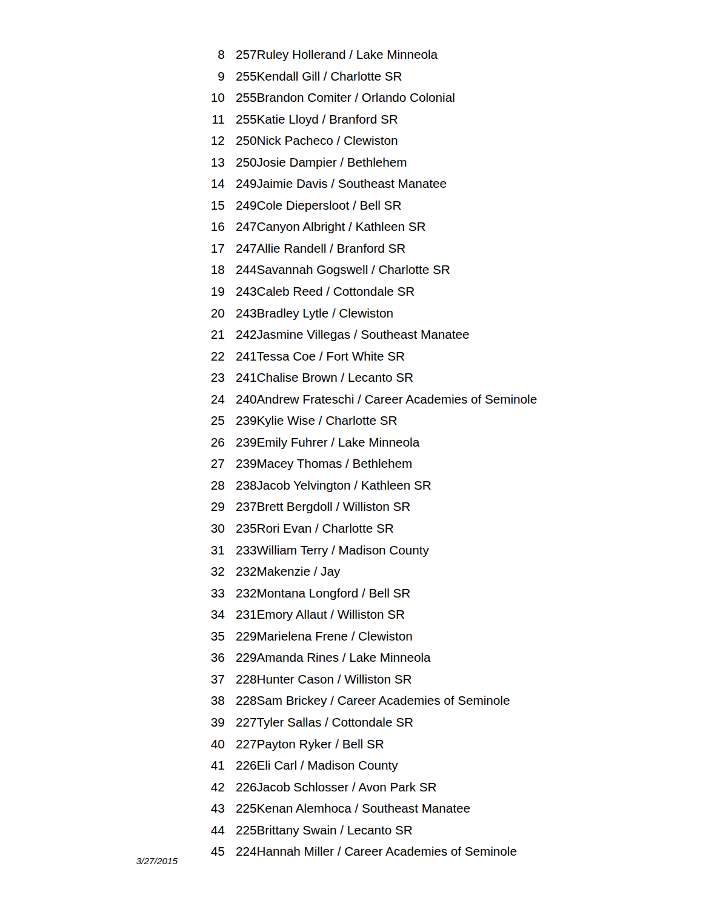| 8 | 257 | Ruley Hollerand / Lake Minneola |
| 9 | 255 | Kendall Gill / Charlotte SR |
| 10 | 255 | Brandon Comiter / Orlando Colonial |
| 11 | 255 | Katie Lloyd / Branford SR |
| 12 | 250 | Nick Pacheco / Clewiston |
| 13 | 250 | Josie Dampier / Bethlehem |
| 14 | 249 | Jaimie Davis / Southeast Manatee |
| 15 | 249 | Cole Diepersloot / Bell SR |
| 16 | 247 | Canyon Albright / Kathleen SR |
| 17 | 247 | Allie Randell / Branford SR |
| 18 | 244 | Savannah Gogswell / Charlotte SR |
| 19 | 243 | Caleb Reed / Cottondale SR |
| 20 | 243 | Bradley Lytle / Clewiston |
| 21 | 242 | Jasmine Villegas / Southeast Manatee |
| 22 | 241 | Tessa Coe / Fort White SR |
| 23 | 241 | Chalise Brown / Lecanto SR |
| 24 | 240 | Andrew Frateschi / Career Academies of Seminole |
| 25 | 239 | Kylie Wise / Charlotte SR |
| 26 | 239 | Emily Fuhrer / Lake Minneola |
| 27 | 239 | Macey Thomas / Bethlehem |
| 28 | 238 | Jacob Yelvington / Kathleen SR |
| 29 | 237 | Brett Bergdoll / Williston SR |
| 30 | 235 | Rori Evan / Charlotte SR |
| 31 | 233 | William Terry / Madison County |
| 32 | 232 | Makenzie / Jay |
| 33 | 232 | Montana Longford / Bell SR |
| 34 | 231 | Emory Allaut / Williston SR |
| 35 | 229 | Marielena Frene / Clewiston |
| 36 | 229 | Amanda Rines / Lake Minneola |
| 37 | 228 | Hunter Cason / Williston SR |
| 38 | 228 | Sam Brickey / Career Academies of Seminole |
| 39 | 227 | Tyler Sallas / Cottondale SR |
| 40 | 227 | Payton Ryker / Bell SR |
| 41 | 226 | Eli Carl / Madison County |
| 42 | 226 | Jacob Schlosser / Avon Park SR |
| 43 | 225 | Kenan Alemhoca / Southeast Manatee |
| 44 | 225 | Brittany Swain / Lecanto SR |
| 45 | 224 | Hannah Miller / Career Academies of Seminole |
3/27/2015